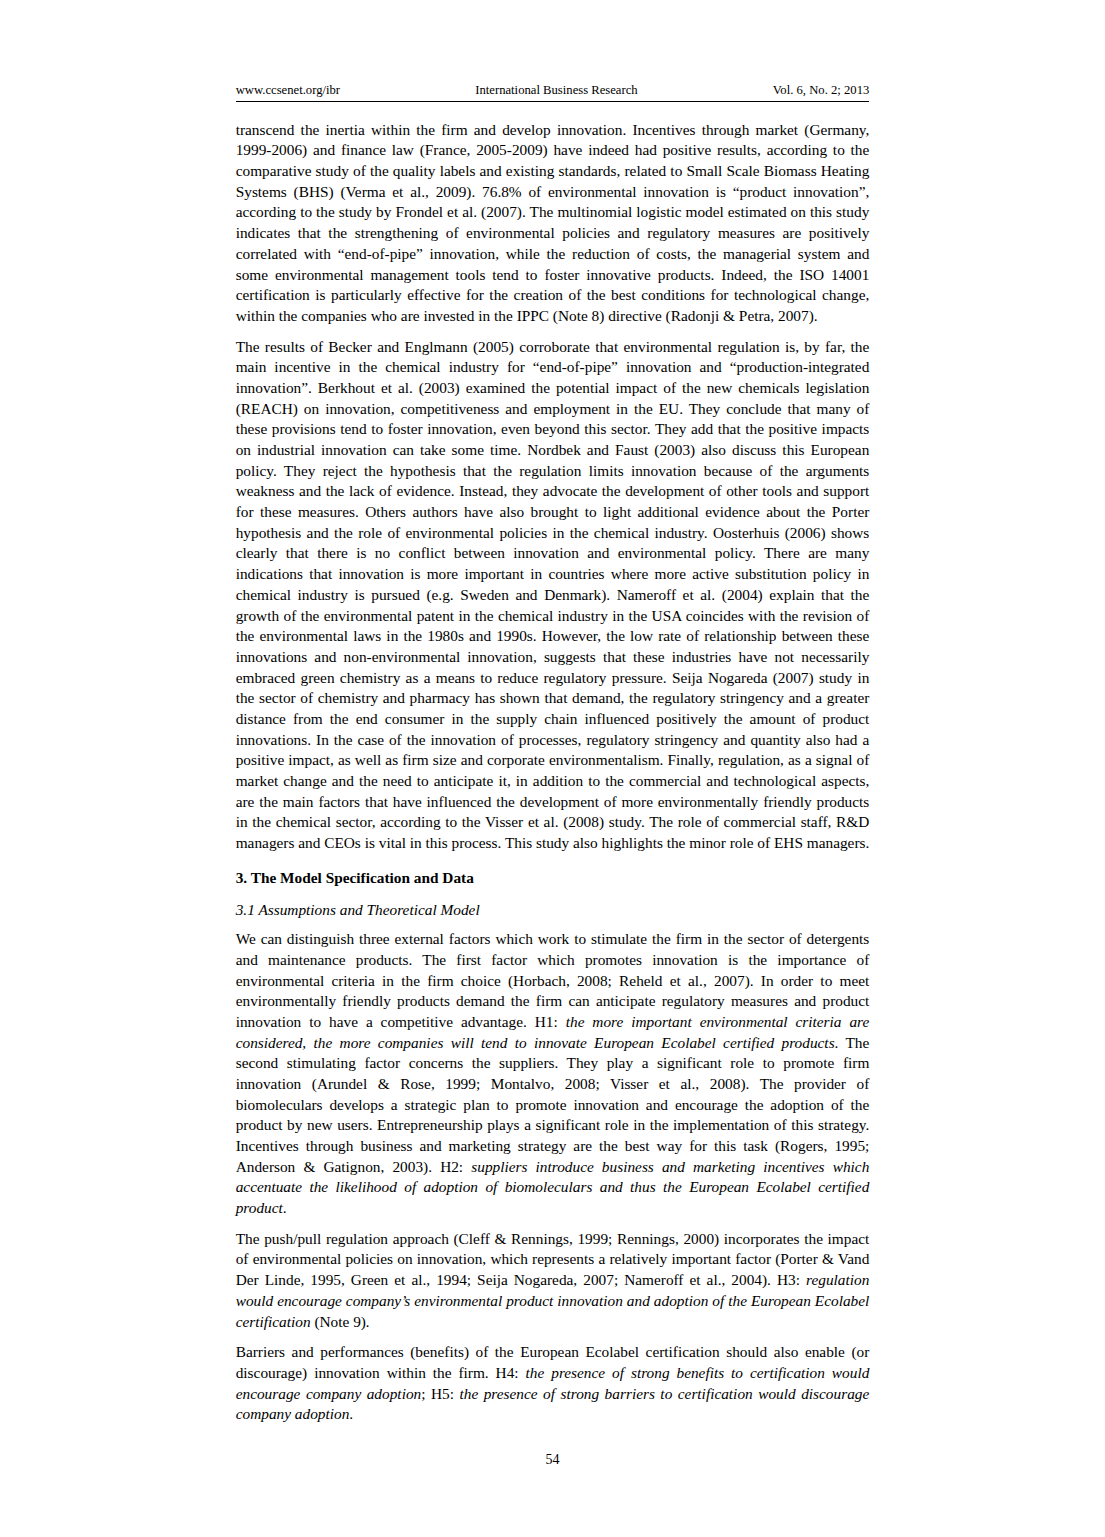www.ccsenet.org/ibr International Business Research Vol. 6, No. 2; 2013
transcend the inertia within the firm and develop innovation. Incentives through market (Germany, 1999-2006) and finance law (France, 2005-2009) have indeed had positive results, according to the comparative study of the quality labels and existing standards, related to Small Scale Biomass Heating Systems (BHS) (Verma et al., 2009). 76.8% of environmental innovation is “product innovation”, according to the study by Frondel et al. (2007). The multinomial logistic model estimated on this study indicates that the strengthening of environmental policies and regulatory measures are positively correlated with “end-of-pipe” innovation, while the reduction of costs, the managerial system and some environmental management tools tend to foster innovative products. Indeed, the ISO 14001 certification is particularly effective for the creation of the best conditions for technological change, within the companies who are invested in the IPPC (Note 8) directive (Radonji & Petra, 2007).
The results of Becker and Englmann (2005) corroborate that environmental regulation is, by far, the main incentive in the chemical industry for “end-of-pipe” innovation and “production-integrated innovation”. Berkhout et al. (2003) examined the potential impact of the new chemicals legislation (REACH) on innovation, competitiveness and employment in the EU. They conclude that many of these provisions tend to foster innovation, even beyond this sector. They add that the positive impacts on industrial innovation can take some time. Nordbek and Faust (2003) also discuss this European policy. They reject the hypothesis that the regulation limits innovation because of the arguments weakness and the lack of evidence. Instead, they advocate the development of other tools and support for these measures. Others authors have also brought to light additional evidence about the Porter hypothesis and the role of environmental policies in the chemical industry. Oosterhuis (2006) shows clearly that there is no conflict between innovation and environmental policy. There are many indications that innovation is more important in countries where more active substitution policy in chemical industry is pursued (e.g. Sweden and Denmark). Nameroff et al. (2004) explain that the growth of the environmental patent in the chemical industry in the USA coincides with the revision of the environmental laws in the 1980s and 1990s. However, the low rate of relationship between these innovations and non-environmental innovation, suggests that these industries have not necessarily embraced green chemistry as a means to reduce regulatory pressure. Seija Nogareda (2007) study in the sector of chemistry and pharmacy has shown that demand, the regulatory stringency and a greater distance from the end consumer in the supply chain influenced positively the amount of product innovations. In the case of the innovation of processes, regulatory stringency and quantity also had a positive impact, as well as firm size and corporate environmentalism. Finally, regulation, as a signal of market change and the need to anticipate it, in addition to the commercial and technological aspects, are the main factors that have influenced the development of more environmentally friendly products in the chemical sector, according to the Visser et al. (2008) study. The role of commercial staff, R&D managers and CEOs is vital in this process. This study also highlights the minor role of EHS managers.
3. The Model Specification and Data
3.1 Assumptions and Theoretical Model
We can distinguish three external factors which work to stimulate the firm in the sector of detergents and maintenance products. The first factor which promotes innovation is the importance of environmental criteria in the firm choice (Horbach, 2008; Reheld et al., 2007). In order to meet environmentally friendly products demand the firm can anticipate regulatory measures and product innovation to have a competitive advantage. H1: the more important environmental criteria are considered, the more companies will tend to innovate European Ecolabel certified products. The second stimulating factor concerns the suppliers. They play a significant role to promote firm innovation (Arundel & Rose, 1999; Montalvo, 2008; Visser et al., 2008). The provider of biomoleculars develops a strategic plan to promote innovation and encourage the adoption of the product by new users. Entrepreneurship plays a significant role in the implementation of this strategy. Incentives through business and marketing strategy are the best way for this task (Rogers, 1995; Anderson & Gatignon, 2003). H2: suppliers introduce business and marketing incentives which accentuate the likelihood of adoption of biomoleculars and thus the European Ecolabel certified product.
The push/pull regulation approach (Cleff & Rennings, 1999; Rennings, 2000) incorporates the impact of environmental policies on innovation, which represents a relatively important factor (Porter & Vand Der Linde, 1995, Green et al., 1994; Seija Nogareda, 2007; Nameroff et al., 2004). H3: regulation would encourage company’s environmental product innovation and adoption of the European Ecolabel certification (Note 9).
Barriers and performances (benefits) of the European Ecolabel certification should also enable (or discourage) innovation within the firm. H4: the presence of strong benefits to certification would encourage company adoption; H5: the presence of strong barriers to certification would discourage company adoption.
54